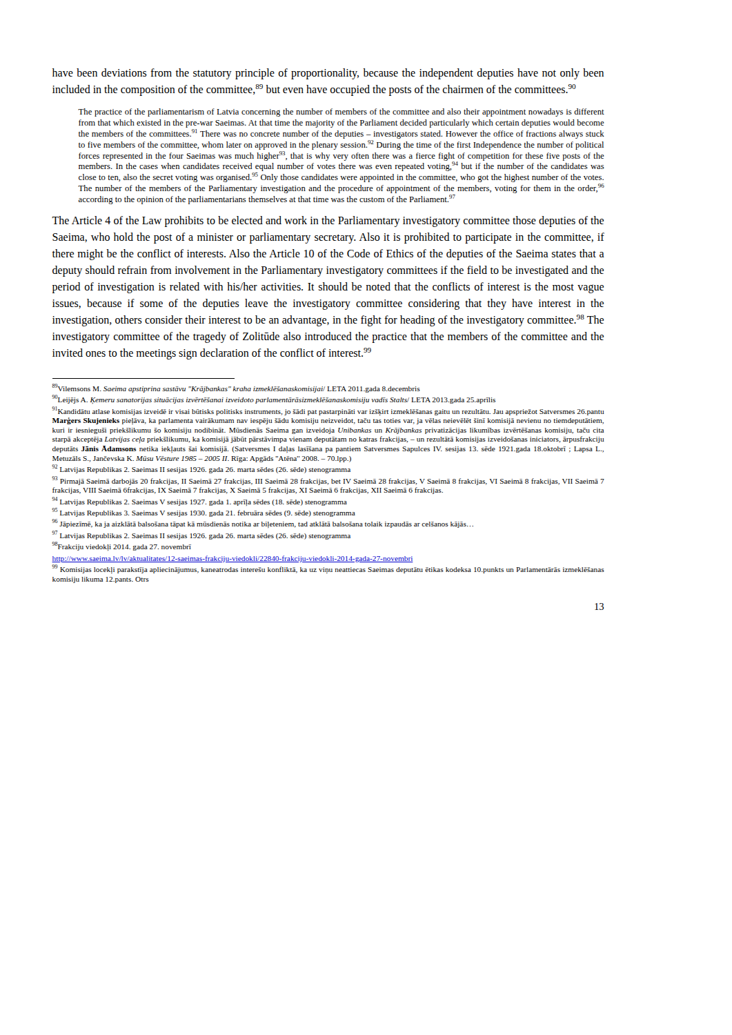have been deviations from the statutory principle of proportionality, because the independent deputies have not only been included in the composition of the committee,89 but even have occupied the posts of the chairmen of the committees.90
The practice of the parliamentarism of Latvia concerning the number of members of the committee and also their appointment nowadays is different from that which existed in the pre-war Saeimas. At that time the majority of the Parliament decided particularly which certain deputies would become the members of the committees.91 There was no concrete number of the deputies – investigators stated. However the office of fractions always stuck to five members of the committee, whom later on approved in the plenary session.92 During the time of the first Independence the number of political forces represented in the four Saeimas was much higher93, that is why very often there was a fierce fight of competition for these five posts of the members. In the cases when candidates received equal number of votes there was even repeated voting,94 but if the number of the candidates was close to ten, also the secret voting was organised.95 Only those candidates were appointed in the committee, who got the highest number of the votes. The number of the members of the Parliamentary investigation and the procedure of appointment of the members, voting for them in the order,96 according to the opinion of the parliamentarians themselves at that time was the custom of the Parliament.97
The Article 4 of the Law prohibits to be elected and work in the Parliamentary investigatory committee those deputies of the Saeima, who hold the post of a minister or parliamentary secretary. Also it is prohibited to participate in the committee, if there might be the conflict of interests. Also the Article 10 of the Code of Ethics of the deputies of the Saeima states that a deputy should refrain from involvement in the Parliamentary investigatory committees if the field to be investigated and the period of investigation is related with his/her activities. It should be noted that the conflicts of interest is the most vague issues, because if some of the deputies leave the investigatory committee considering that they have interest in the investigation, others consider their interest to be an advantage, in the fight for heading of the investigatory committee.98 The investigatory committee of the tragedy of Zolitūde also introduced the practice that the members of the committee and the invited ones to the meetings sign declaration of the conflict of interest.99
89Vilemsons M. Saeima apstiprina sastāvu "Krājbankas" kraha izmeklēšanaskomisijai/ LETA 2011.gada 8.decembris
90Leijējs A. Ķemeru sanatorijas situācijas izvērtēšanai izveidoto parlamentārāsizmeklēšanaskomisiju vadīs Stalts/ LETA 2013.gada 25.aprīlis
91Kandidātu atlase komisijas izveidē ir visai būtisks politisks instruments, jo šādi pat pastarpināti var izšķirt izmeklēšanas gaitu un rezultātu. Jau apspriežot Satversmes 26.pantu Marģers Skujenieks pieļāva, ka parlamenta vairākumam nav iespēju šādu komisiju neizveidot, taču tas toties var, ja vēlas neievēlēt šinī komisijā nevienu no tiemdeputātiem, kuri ir iesnieguši priekšlikumu šo komisiju nodibināt. Mūsdienās Saeima gan izveidoja Unibankas un Krājbankas privatizācijas likumības izvērtēšanas komisiju, taču cita starpā akceptēja Latvijas ceļa priekšlikumu, ka komisijā jābūt pārstāvimpa vienam deputātam no katras frakcijas, – un rezultātā komisijas izveidošanas iniciators, ārpusfrakciju deputāts Jānis Ādamsons netika iekļauts šai komisijā. (Satversmes I daļas lasīšana pa pantiem Satversmes Sapulces IV. sesijas 13. sēde 1921.gada 18.oktobrī ; Lapsa L., Metuzāls S., Jančevska K. Mūsu Vēsture 1985 – 2005 II. Rīga: Apgāds ''Atēna'' 2008. – 70.lpp.)
92 Latvijas Republikas 2. Saeimas II sesijas 1926. gada 26. marta sēdes (26. sēde) stenogramma
93 Pirmajā Saeimā darbojās 20 frakcijas, II Saeimā 27 frakcijas, III Saeimā 28 frakcijas, bet IV Saeimā 28 frakcijas, V Saeimā 8 frakcijas, VI Saeimā 8 frakcijas, VII Saeimā 7 frakcijas, VIII Saeimā 6frakcijas, IX Saeimā 7 frakcijas, X Saeimā 5 frakcijas, XI Saeimā 6 frakcijas, XII Saeimā 6 frakcijas.
94 Latvijas Republikas 2. Saeimas V sesijas 1927. gada 1. aprīļa sēdes (18. sēde) stenogramma
95 Latvijas Republikas 3. Saeimas V sesijas 1930. gada 21. februāra sēdes (9. sēde) stenogramma
96 Jāpiezīmē, ka ja aizklātā balsošana tāpat kā mūsdienās notika ar biļeteniem, tad atklātā balsošana tolaik izpaudās ar celšanos kājās…
97 Latvijas Republikas 2. Saeimas II sesijas 1926. gada 26. marta sēdes (26. sēde) stenogramma
98Frakciju viedokļi 2014. gada 27. novembrī
http://www.saeima.lv/lv/aktualitates/12-saeimas-frakciju-viedokli/22840-frakciju-viedokli-2014-gada-27-novembri
99 Komisijas locekļi parakstīja apliecinājumus, kaneatrodas interešu konfliktā, ka uz viņu neattiecas Saeimas deputātu ētikas kodeksa 10.punkts un Parlamentārās izmeklēšanas komisiju likuma 12.pants. Otrs
13